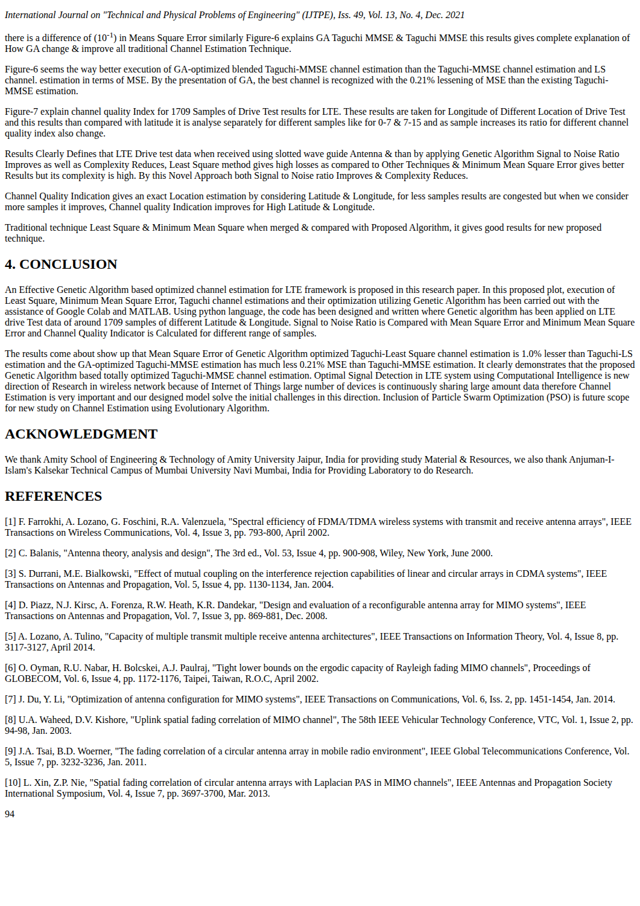International Journal on "Technical and Physical Problems of Engineering" (IJTPE), Iss. 49, Vol. 13, No. 4, Dec. 2021
there is a difference of (10-1) in Means Square Error similarly Figure-6 explains GA Taguchi MMSE & Taguchi MMSE this results gives complete explanation of How GA change & improve all traditional Channel Estimation Technique.
Figure-6 seems the way better execution of GA-optimized blended Taguchi-MMSE channel estimation than the Taguchi-MMSE channel estimation and LS channel. estimation in terms of MSE. By the presentation of GA, the best channel is recognized with the 0.21% lessening of MSE than the existing Taguchi-MMSE estimation.
Figure-7 explain channel quality Index for 1709 Samples of Drive Test results for LTE. These results are taken for Longitude of Different Location of Drive Test and this results than compared with latitude it is analyse separately for different samples like for 0-7 & 7-15 and as sample increases its ratio for different channel quality index also change.
Results Clearly Defines that LTE Drive test data when received using slotted wave guide Antenna & than by applying Genetic Algorithm Signal to Noise Ratio Improves as well as Complexity Reduces, Least Square method gives high losses as compared to Other Techniques & Minimum Mean Square Error gives better Results but its complexity is high. By this Novel Approach both Signal to Noise ratio Improves & Complexity Reduces.
Channel Quality Indication gives an exact Location estimation by considering Latitude & Longitude, for less samples results are congested but when we consider more samples it improves, Channel quality Indication improves for High Latitude & Longitude.
Traditional technique Least Square & Minimum Mean Square when merged & compared with Proposed Algorithm, it gives good results for new proposed technique.
4. CONCLUSION
An Effective Genetic Algorithm based optimized channel estimation for LTE framework is proposed in this research paper. In this proposed plot, execution of Least Square, Minimum Mean Square Error, Taguchi channel estimations and their optimization utilizing Genetic Algorithm has been carried out with the assistance of Google Colab and MATLAB. Using python language, the code has been designed and written where Genetic algorithm has been applied on LTE drive Test data of around 1709 samples of different Latitude & Longitude. Signal to Noise Ratio is Compared with Mean Square Error and Minimum Mean Square Error and Channel Quality Indicator is Calculated for different range of samples.
The results come about show up that Mean Square Error of Genetic Algorithm optimized Taguchi-Least Square channel estimation is 1.0% lesser than Taguchi-LS estimation and the GA-optimized Taguchi-MMSE estimation has much less 0.21% MSE than Taguchi-MMSE estimation. It clearly demonstrates that the proposed Genetic Algorithm based totally optimized Taguchi-MMSE channel estimation. Optimal Signal Detection in LTE system using Computational Intelligence is new direction of Research in wireless network because of Internet of Things large number of devices is continuously sharing large amount data therefore Channel Estimation is very important and our designed model solve the initial challenges in this direction. Inclusion of Particle Swarm Optimization (PSO) is future scope for new study on Channel Estimation using Evolutionary Algorithm.
ACKNOWLEDGMENT
We thank Amity School of Engineering & Technology of Amity University Jaipur, India for providing study Material & Resources, we also thank Anjuman-I-Islam's Kalsekar Technical Campus of Mumbai University Navi Mumbai, India for Providing Laboratory to do Research.
REFERENCES
[1] F. Farrokhi, A. Lozano, G. Foschini, R.A. Valenzuela, "Spectral efficiency of FDMA/TDMA wireless systems with transmit and receive antenna arrays", IEEE Transactions on Wireless Communications, Vol. 4, Issue 3, pp. 793-800, April 2002.
[2] C. Balanis, "Antenna theory, analysis and design", The 3rd ed., Vol. 53, Issue 4, pp. 900-908, Wiley, New York, June 2000.
[3] S. Durrani, M.E. Bialkowski, "Effect of mutual coupling on the interference rejection capabilities of linear and circular arrays in CDMA systems", IEEE Transactions on Antennas and Propagation, Vol. 5, Issue 4, pp. 1130-1134, Jan. 2004.
[4] D. Piazz, N.J. Kirsc, A. Forenza, R.W. Heath, K.R. Dandekar, "Design and evaluation of a reconfigurable antenna array for MIMO systems", IEEE Transactions on Antennas and Propagation, Vol. 7, Issue 3, pp. 869-881, Dec. 2008.
[5] A. Lozano, A. Tulino, "Capacity of multiple transmit multiple receive antenna architectures", IEEE Transactions on Information Theory, Vol. 4, Issue 8, pp. 3117-3127, April 2014.
[6] O. Oyman, R.U. Nabar, H. Bolcskei, A.J. Paulraj, "Tight lower bounds on the ergodic capacity of Rayleigh fading MIMO channels", Proceedings of GLOBECOM, Vol. 6, Issue 4, pp. 1172-1176, Taipei, Taiwan, R.O.C, April 2002.
[7] J. Du, Y. Li, "Optimization of antenna configuration for MIMO systems", IEEE Transactions on Communications, Vol. 6, Iss. 2, pp. 1451-1454, Jan. 2014.
[8] U.A. Waheed, D.V. Kishore, "Uplink spatial fading correlation of MIMO channel", The 58th IEEE Vehicular Technology Conference, VTC, Vol. 1, Issue 2, pp. 94-98, Jan. 2003.
[9] J.A. Tsai, B.D. Woerner, "The fading correlation of a circular antenna array in mobile radio environment", IEEE Global Telecommunications Conference, Vol. 5, Issue 7, pp. 3232-3236, Jan. 2011.
[10] L. Xin, Z.P. Nie, "Spatial fading correlation of circular antenna arrays with Laplacian PAS in MIMO channels", IEEE Antennas and Propagation Society International Symposium, Vol. 4, Issue 7, pp. 3697-3700, Mar. 2013.
94